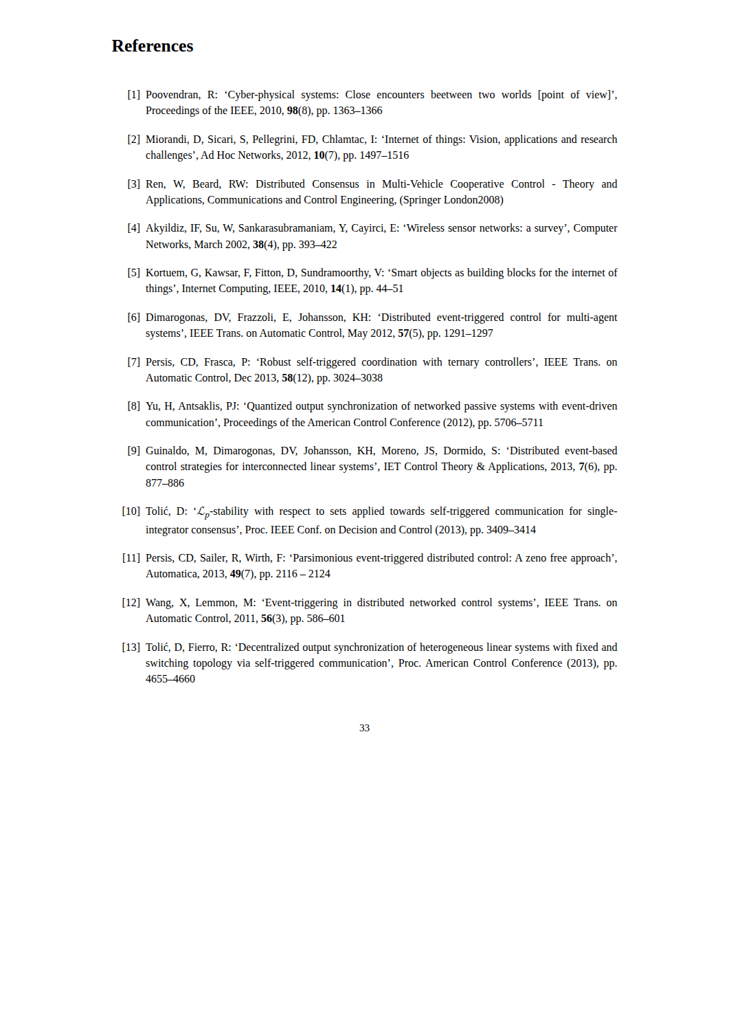References
Poovendran, R: ‘Cyber-physical systems: Close encounters beetween two worlds [point of view]’, Proceedings of the IEEE, 2010, 98(8), pp. 1363–1366
Miorandi, D, Sicari, S, Pellegrini, FD, Chlamtac, I: ‘Internet of things: Vision, applications and research challenges’, Ad Hoc Networks, 2012, 10(7), pp. 1497–1516
Ren, W, Beard, RW: Distributed Consensus in Multi-Vehicle Cooperative Control - Theory and Applications, Communications and Control Engineering, (Springer London2008)
Akyildiz, IF, Su, W, Sankarasubramaniam, Y, Cayirci, E: ‘Wireless sensor networks: a survey’, Computer Networks, March 2002, 38(4), pp. 393–422
Kortuem, G, Kawsar, F, Fitton, D, Sundramoorthy, V: ‘Smart objects as building blocks for the internet of things’, Internet Computing, IEEE, 2010, 14(1), pp. 44–51
Dimarogonas, DV, Frazzoli, E, Johansson, KH: ‘Distributed event-triggered control for multi-agent systems’, IEEE Trans. on Automatic Control, May 2012, 57(5), pp. 1291–1297
Persis, CD, Frasca, P: ‘Robust self-triggered coordination with ternary controllers’, IEEE Trans. on Automatic Control, Dec 2013, 58(12), pp. 3024–3038
Yu, H, Antsaklis, PJ: ‘Quantized output synchronization of networked passive systems with event-driven communication’, Proceedings of the American Control Conference (2012), pp. 5706–5711
Guinaldo, M, Dimarogonas, DV, Johansson, KH, Moreno, JS, Dormido, S: ‘Distributed event-based control strategies for interconnected linear systems’, IET Control Theory & Applications, 2013, 7(6), pp. 877–886
Tolić, D: ‘ℒp-stability with respect to sets applied towards self-triggered communication for single-integrator consensus’, Proc. IEEE Conf. on Decision and Control (2013), pp. 3409–3414
Persis, CD, Sailer, R, Wirth, F: ‘Parsimonious event-triggered distributed control: A zeno free approach’, Automatica, 2013, 49(7), pp. 2116 – 2124
Wang, X, Lemmon, M: ‘Event-triggering in distributed networked control systems’, IEEE Trans. on Automatic Control, 2011, 56(3), pp. 586–601
Tolić, D, Fierro, R: ‘Decentralized output synchronization of heterogeneous linear systems with fixed and switching topology via self-triggered communication’, Proc. American Control Conference (2013), pp. 4655–4660
33